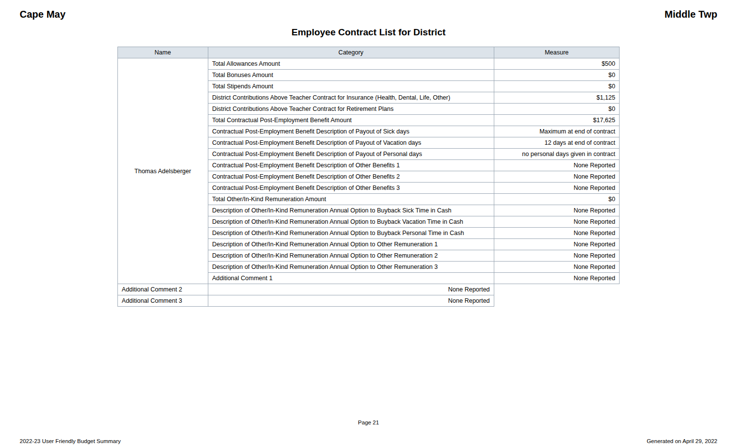Cape May Middle Twp
Employee Contract List for District
Employee Contract List for District
| Name | Category | Measure |
| --- | --- | --- |
| Thomas Adelsberger | Total Allowances Amount | $500 |
| Total Bonuses Amount | $0 |
| Total Stipends Amount | $0 |
| District Contributions Above Teacher Contract for Insurance (Health, Dental, Life, Other) | $1,125 |
| District Contributions Above Teacher Contract for Retirement Plans | $0 |
| Total Contractual Post-Employment Benefit Amount | $17,625 |
| Contractual Post-Employment Benefit Description of Payout of Sick days | Maximum at end of contract |
| Contractual Post-Employment Benefit Description of Payout of Vacation days | 12 days at end of contract |
| Contractual Post-Employment Benefit Description of Payout of Personal days | no personal days given in contract |
| Contractual Post-Employment Benefit Description of Other Benefits 1 | None Reported |
| Contractual Post-Employment Benefit Description of Other Benefits 2 | None Reported |
| Contractual Post-Employment Benefit Description of Other Benefits 3 | None Reported |
| Total Other/In-Kind Remuneration Amount | $0 |
| Description of Other/In-Kind Remuneration Annual Option to Buyback Sick Time in Cash | None Reported |
| Description of Other/In-Kind Remuneration Annual Option to Buyback Vacation Time in Cash | None Reported |
| Description of Other/In-Kind Remuneration Annual Option to Buyback Personal Time in Cash | None Reported |
| Description of Other/In-Kind Remuneration Annual Option to Other Remuneration 1 | None Reported |
| Description of Other/In-Kind Remuneration Annual Option to Other Remuneration 2 | None Reported |
| Description of Other/In-Kind Remuneration Annual Option to Other Remuneration 3 | None Reported |
| Additional Comment 1 | None Reported |
| Additional Comment 2 | None Reported |
| Additional Comment 3 | None Reported |
Page 21
2022-23 User Friendly Budget Summary
Generated on April 29, 2022